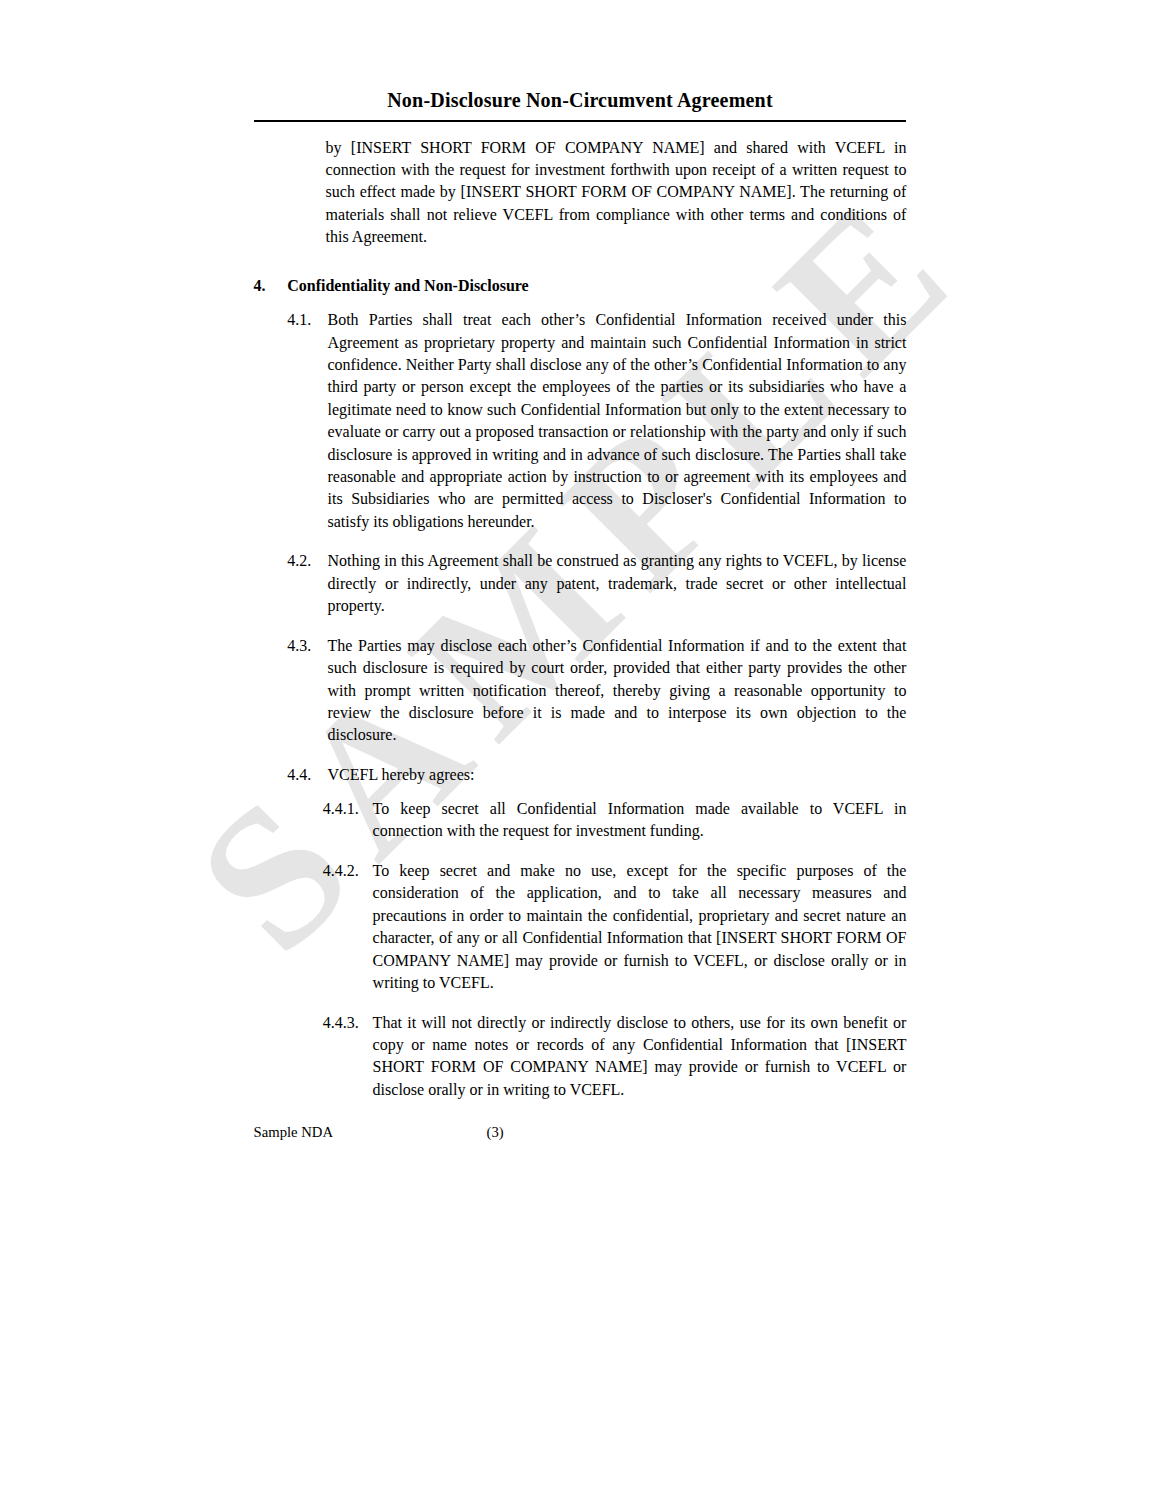SAMPLE
Non-Disclosure Non-Circumvent Agreement
by [INSERT SHORT FORM OF COMPANY NAME] and shared with VCEFL in connection with the request for investment forthwith upon receipt of a written request to such effect made by [INSERT SHORT FORM OF COMPANY NAME]. The returning of materials shall not relieve VCEFL from compliance with other terms and conditions of this Agreement.
4. Confidentiality and Non-Disclosure
4.1. Both Parties shall treat each other’s Confidential Information received under this Agreement as proprietary property and maintain such Confidential Information in strict confidence. Neither Party shall disclose any of the other’s Confidential Information to any third party or person except the employees of the parties or its subsidiaries who have a legitimate need to know such Confidential Information but only to the extent necessary to evaluate or carry out a proposed transaction or relationship with the party and only if such disclosure is approved in writing and in advance of such disclosure. The Parties shall take reasonable and appropriate action by instruction to or agreement with its employees and its Subsidiaries who are permitted access to Discloser's Confidential Information to satisfy its obligations hereunder.
4.2. Nothing in this Agreement shall be construed as granting any rights to VCEFL, by license directly or indirectly, under any patent, trademark, trade secret or other intellectual property.
4.3. The Parties may disclose each other’s Confidential Information if and to the extent that such disclosure is required by court order, provided that either party provides the other with prompt written notification thereof, thereby giving a reasonable opportunity to review the disclosure before it is made and to interpose its own objection to the disclosure.
4.4. VCEFL hereby agrees:
4.4.1. To keep secret all Confidential Information made available to VCEFL in connection with the request for investment funding.
4.4.2. To keep secret and make no use, except for the specific purposes of the consideration of the application, and to take all necessary measures and precautions in order to maintain the confidential, proprietary and secret nature an character, of any or all Confidential Information that [INSERT SHORT FORM OF COMPANY NAME] may provide or furnish to VCEFL, or disclose orally or in writing to VCEFL.
4.4.3. That it will not directly or indirectly disclose to others, use for its own benefit or copy or name notes or records of any Confidential Information that [INSERT SHORT FORM OF COMPANY NAME] may provide or furnish to VCEFL or disclose orally or in writing to VCEFL.
Sample NDA (3)